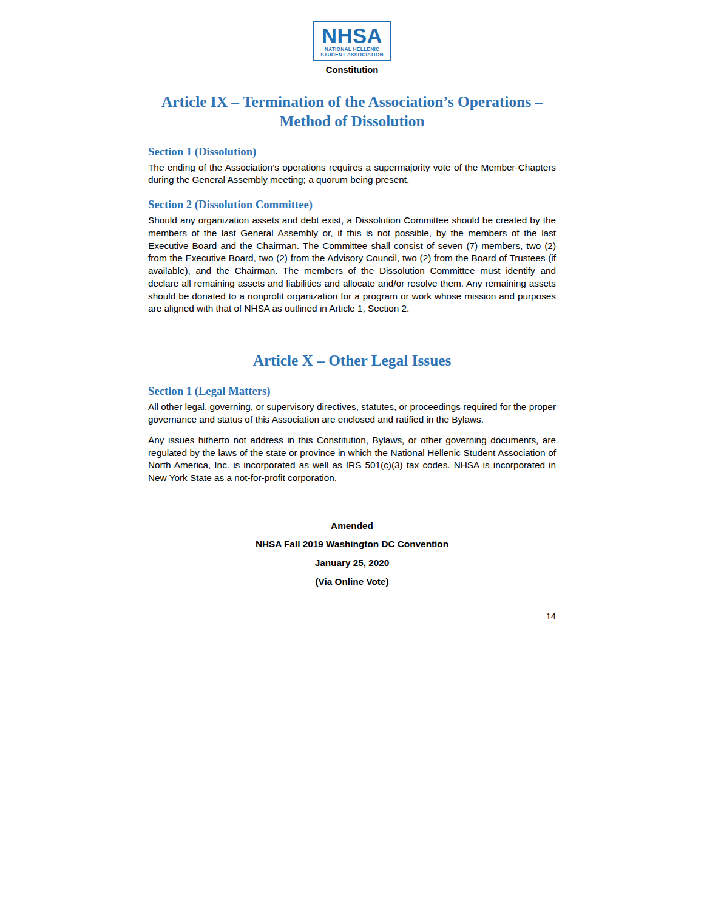NHSA NATIONAL HELLENIC
STUDENT ASSOCIATION
Constitution
Article IX – Termination of the Association’s Operations – Method of Dissolution
Section 1 (Dissolution)
The ending of the Association’s operations requires a supermajority vote of the Member-Chapters during the General Assembly meeting; a quorum being present.
Section 2 (Dissolution Committee)
Should any organization assets and debt exist, a Dissolution Committee should be created by the members of the last General Assembly or, if this is not possible, by the members of the last Executive Board and the Chairman. The Committee shall consist of seven (7) members, two (2) from the Executive Board, two (2) from the Advisory Council, two (2) from the Board of Trustees (if available), and the Chairman. The members of the Dissolution Committee must identify and declare all remaining assets and liabilities and allocate and/or resolve them. Any remaining assets should be donated to a nonprofit organization for a program or work whose mission and purposes are aligned with that of NHSA as outlined in Article 1, Section 2.
Article X – Other Legal Issues
Section 1 (Legal Matters)
All other legal, governing, or supervisory directives, statutes, or proceedings required for the proper governance and status of this Association are enclosed and ratified in the Bylaws.
Any issues hitherto not address in this Constitution, Bylaws, or other governing documents, are regulated by the laws of the state or province in which the National Hellenic Student Association of North America, Inc. is incorporated as well as IRS 501(c)(3) tax codes. NHSA is incorporated in New York State as a not-for-profit corporation.
Amended
NHSA Fall 2019 Washington DC Convention
January 25, 2020
(Via Online Vote)
14